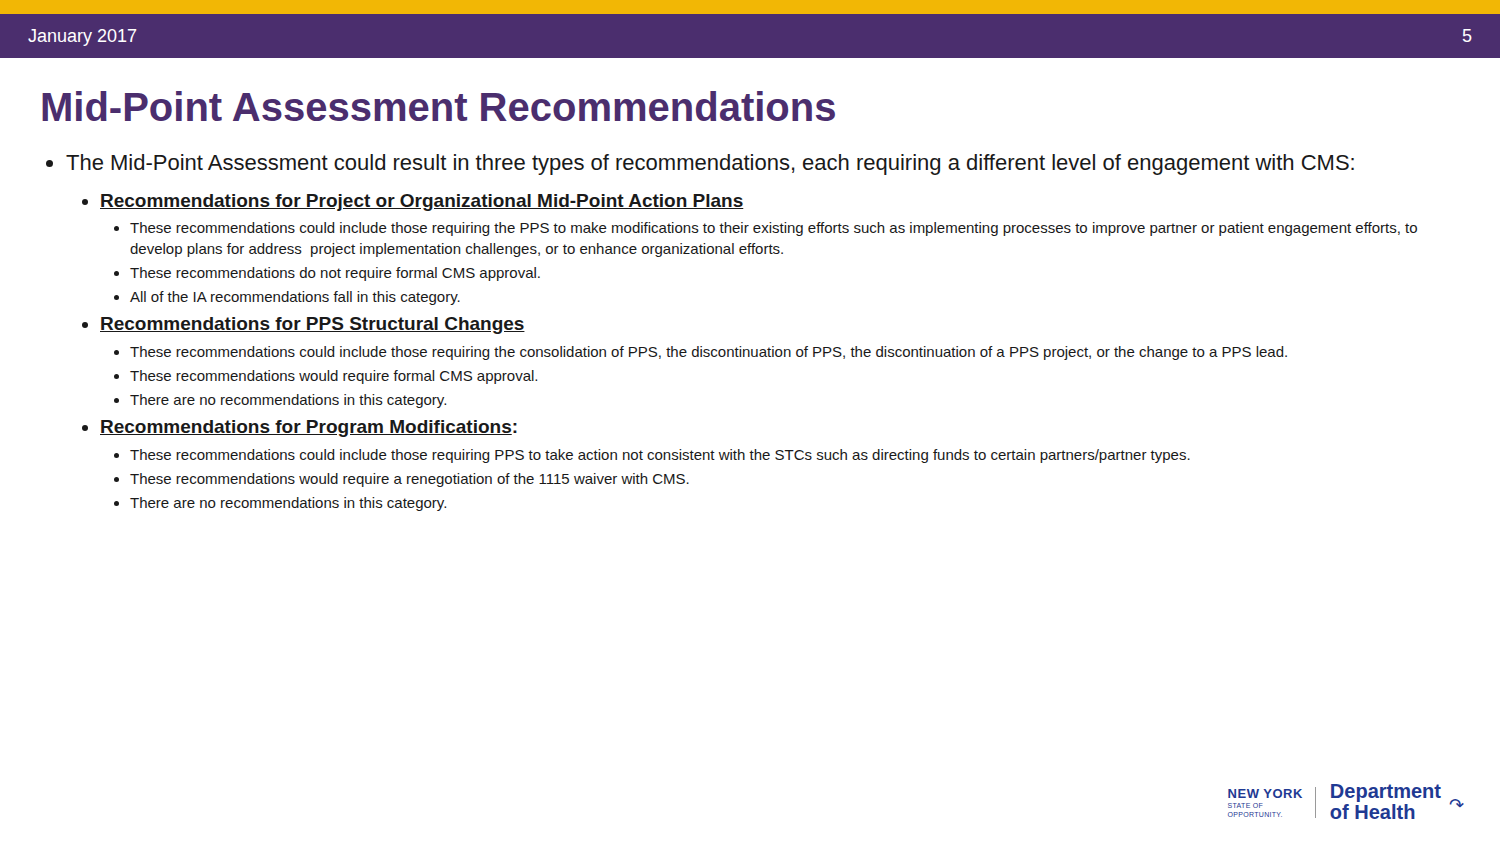January 2017 5
Mid-Point Assessment Recommendations
The Mid-Point Assessment could result in three types of recommendations, each requiring a different level of engagement with CMS:
Recommendations for Project or Organizational Mid-Point Action Plans
These recommendations could include those requiring the PPS to make modifications to their existing efforts such as implementing processes to improve partner or patient engagement efforts, to develop plans for address project implementation challenges, or to enhance organizational efforts.
These recommendations do not require formal CMS approval.
All of the IA recommendations fall in this category.
Recommendations for PPS Structural Changes
These recommendations could include those requiring the consolidation of PPS, the discontinuation of PPS, the discontinuation of a PPS project, or the change to a PPS lead.
These recommendations would require formal CMS approval.
There are no recommendations in this category.
Recommendations for Program Modifications:
These recommendations could include those requiring PPS to take action not consistent with the STCs such as directing funds to certain partners/partner types.
These recommendations would require a renegotiation of the 1115 waiver with CMS.
There are no recommendations in this category.
NEW YORK STATE OF OPPORTUNITY.
Department of Health
↷